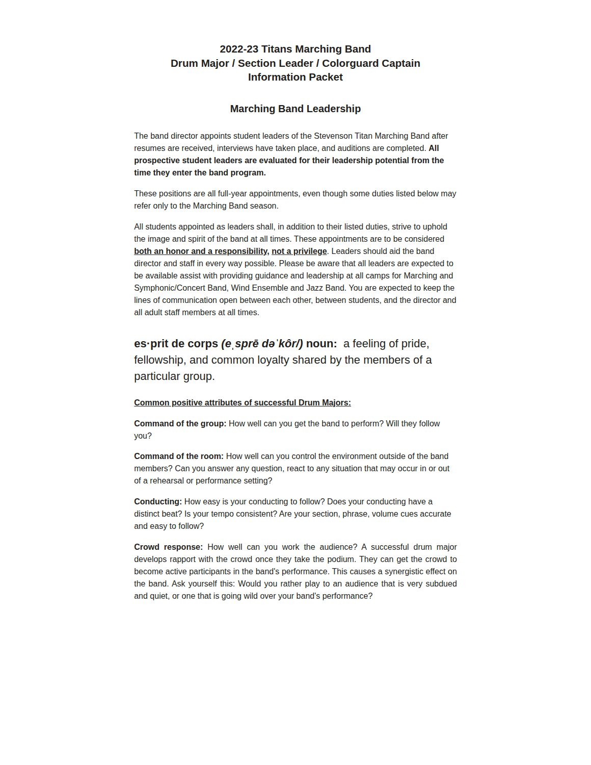2022-23 Titans Marching Band
Drum Major / Section Leader / Colorguard Captain
Information Packet
Marching Band Leadership
The band director appoints student leaders of the Stevenson Titan Marching Band after resumes are received, interviews have taken place, and auditions are completed. All prospective student leaders are evaluated for their leadership potential from the time they enter the band program.
These positions are all full-year appointments, even though some duties listed below may refer only to the Marching Band season.
All students appointed as leaders shall, in addition to their listed duties, strive to uphold the image and spirit of the band at all times. These appointments are to be considered both an honor and a responsibility, not a privilege. Leaders should aid the band director and staff in every way possible. Please be aware that all leaders are expected to be available assist with providing guidance and leadership at all camps for Marching and Symphonic/Concert Band, Wind Ensemble and Jazz Band. You are expected to keep the lines of communication open between each other, between students, and the director and all adult staff members at all times.
es·prit de corps (eˌsprē dəˈkôr/) noun: a feeling of pride, fellowship, and common loyalty shared by the members of a particular group.
Common positive attributes of successful Drum Majors:
Command of the group: How well can you get the band to perform? Will they follow you?
Command of the room: How well can you control the environment outside of the band members? Can you answer any question, react to any situation that may occur in or out of a rehearsal or performance setting?
Conducting: How easy is your conducting to follow? Does your conducting have a distinct beat? Is your tempo consistent? Are your section, phrase, volume cues accurate and easy to follow?
Crowd response: How well can you work the audience? A successful drum major develops rapport with the crowd once they take the podium. They can get the crowd to become active participants in the band's performance. This causes a synergistic effect on the band. Ask yourself this: Would you rather play to an audience that is very subdued and quiet, or one that is going wild over your band's performance?